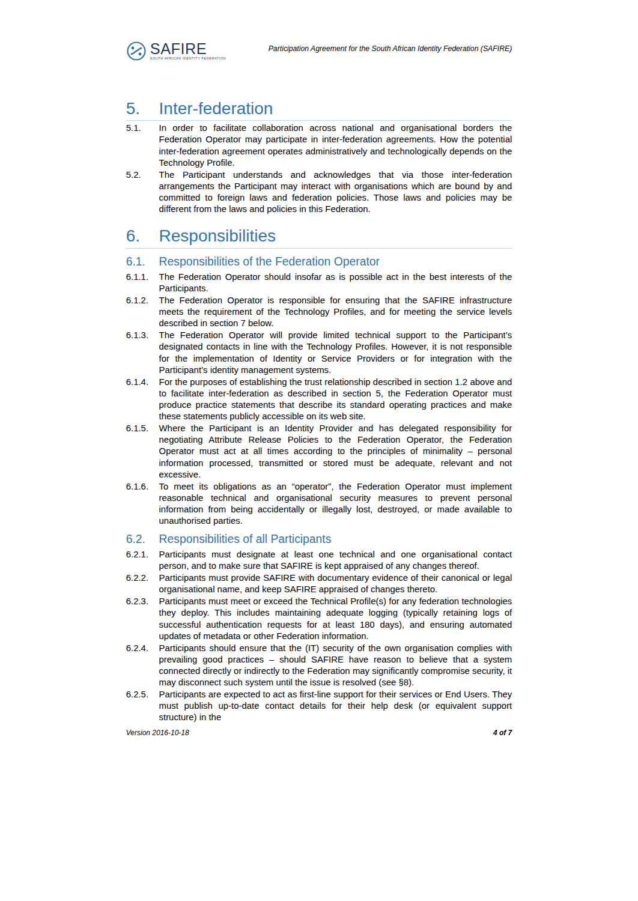SAFIRE
SOUTH AFRICAN IDENTITY FEDERATION
Participation Agreement for the South African Identity Federation (SAFIRE)
5. Inter-federation
5.1. In order to facilitate collaboration across national and organisational borders the Federation Operator may participate in inter-federation agreements. How the potential inter-federation agreement operates administratively and technologically depends on the Technology Profile.
5.2. The Participant understands and acknowledges that via those inter-federation arrangements the Participant may interact with organisations which are bound by and committed to foreign laws and federation policies. Those laws and policies may be different from the laws and policies in this Federation.
6. Responsibilities
6.1. Responsibilities of the Federation Operator
6.1.1. The Federation Operator should insofar as is possible act in the best interests of the Participants.
6.1.2. The Federation Operator is responsible for ensuring that the SAFIRE infrastructure meets the requirement of the Technology Profiles, and for meeting the service levels described in section 7 below.
6.1.3. The Federation Operator will provide limited technical support to the Participant’s designated contacts in line with the Technology Profiles. However, it is not responsible for the implementation of Identity or Service Providers or for integration with the Participant’s identity management systems.
6.1.4. For the purposes of establishing the trust relationship described in section 1.2 above and to facilitate inter-federation as described in section 5, the Federation Operator must produce practice statements that describe its standard operating practices and make these statements publicly accessible on its web site.
6.1.5. Where the Participant is an Identity Provider and has delegated responsibility for negotiating Attribute Release Policies to the Federation Operator, the Federation Operator must act at all times according to the principles of minimality – personal information processed, transmitted or stored must be adequate, relevant and not excessive.
6.1.6. To meet its obligations as an “operator”, the Federation Operator must implement reasonable technical and organisational security measures to prevent personal information from being accidentally or illegally lost, destroyed, or made available to unauthorised parties.
6.2. Responsibilities of all Participants
6.2.1. Participants must designate at least one technical and one organisational contact person, and to make sure that SAFIRE is kept appraised of any changes thereof.
6.2.2. Participants must provide SAFIRE with documentary evidence of their canonical or legal organisational name, and keep SAFIRE appraised of changes thereto.
6.2.3. Participants must meet or exceed the Technical Profile(s) for any federation technologies they deploy. This includes maintaining adequate logging (typically retaining logs of successful authentication requests for at least 180 days), and ensuring automated updates of metadata or other Federation information.
6.2.4. Participants should ensure that the (IT) security of the own organisation complies with prevailing good practices – should SAFIRE have reason to believe that a system connected directly or indirectly to the Federation may significantly compromise security, it may disconnect such system until the issue is resolved (see §8).
6.2.5. Participants are expected to act as first-line support for their services or End Users. They must publish up-to-date contact details for their help desk (or equivalent support structure) in the
Version 2016-10-18
4 of 7